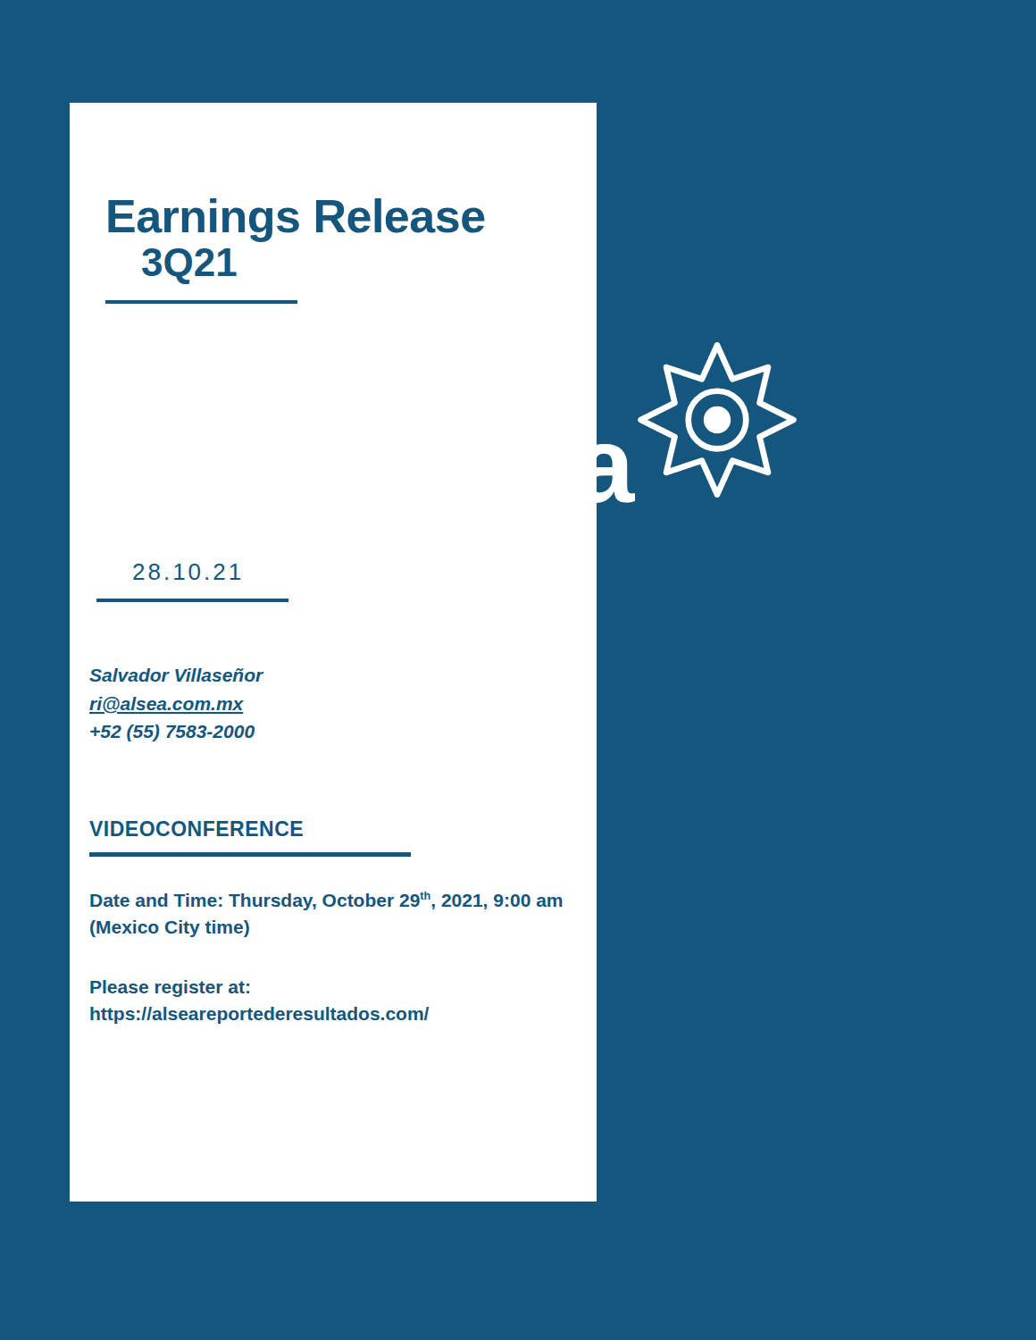Earnings Release
3Q21
Alsea
28.10.21
Salvador Villaseñor
ri@alsea.com.mx
+52 (55) 7583-2000
VIDEOCONFERENCE
Date and Time: Thursday, October 29th, 2021, 9:00 am (Mexico City time)
Please register at:
https://alseareportederesultados.com/